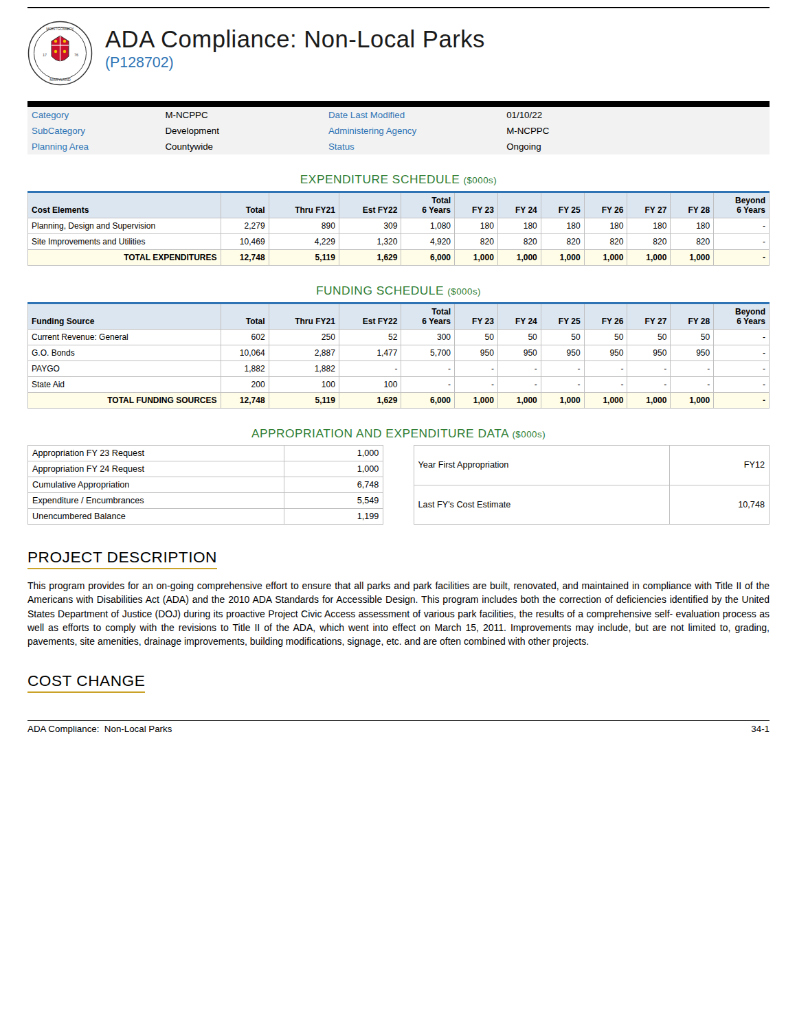MONTGOMERY MARYLAND 17 76
ADA Compliance: Non-Local Parks
(P128702)
| Category | M-NCPPC | Date Last Modified | 01/10/22 |
| SubCategory | Development | Administering Agency | M-NCPPC |
| Planning Area | Countywide | Status | Ongoing |
EXPENDITURE SCHEDULE ($000s)
| Cost Elements | Total | Thru FY21 | Est FY22 | Total 6 Years | FY 23 | FY 24 | FY 25 | FY 26 | FY 27 | FY 28 | Beyond 6 Years |
| --- | --- | --- | --- | --- | --- | --- | --- | --- | --- | --- | --- |
| Planning, Design and Supervision | 2,279 | 890 | 309 | 1,080 | 180 | 180 | 180 | 180 | 180 | 180 | - |
| Site Improvements and Utilities | 10,469 | 4,229 | 1,320 | 4,920 | 820 | 820 | 820 | 820 | 820 | 820 | - |
| TOTAL EXPENDITURES | 12,748 | 5,119 | 1,629 | 6,000 | 1,000 | 1,000 | 1,000 | 1,000 | 1,000 | 1,000 | - |
FUNDING SCHEDULE ($000s)
| Funding Source | Total | Thru FY21 | Est FY22 | Total 6 Years | FY 23 | FY 24 | FY 25 | FY 26 | FY 27 | FY 28 | Beyond 6 Years |
| --- | --- | --- | --- | --- | --- | --- | --- | --- | --- | --- | --- |
| Current Revenue: General | 602 | 250 | 52 | 300 | 50 | 50 | 50 | 50 | 50 | 50 | - |
| G.O. Bonds | 10,064 | 2,887 | 1,477 | 5,700 | 950 | 950 | 950 | 950 | 950 | 950 | - |
| PAYGO | 1,882 | 1,882 | - | - | - | - | - | - | - | - | - |
| State Aid | 200 | 100 | 100 | - | - | - | - | - | - | - | - |
| TOTAL FUNDING SOURCES | 12,748 | 5,119 | 1,629 | 6,000 | 1,000 | 1,000 | 1,000 | 1,000 | 1,000 | 1,000 | - |
APPROPRIATION AND EXPENDITURE DATA ($000s)
| Appropriation FY 23 Request | 1,000 |
| Appropriation FY 24 Request | 1,000 |
| Cumulative Appropriation | 6,748 |
| Expenditure / Encumbrances | 5,549 |
| Unencumbered Balance | 1,199 |
| Year First Appropriation | FY12 |
| Last FY's Cost Estimate | 10,748 |
PROJECT DESCRIPTION
This program provides for an on-going comprehensive effort to ensure that all parks and park facilities are built, renovated, and maintained in compliance with Title II of the Americans with Disabilities Act (ADA) and the 2010 ADA Standards for Accessible Design. This program includes both the correction of deficiencies identified by the United States Department of Justice (DOJ) during its proactive Project Civic Access assessment of various park facilities, the results of a comprehensive self- evaluation process as well as efforts to comply with the revisions to Title II of the ADA, which went into effect on March 15, 2011. Improvements may include, but are not limited to, grading, pavements, site amenities, drainage improvements, building modifications, signage, etc. and are often combined with other projects.
COST CHANGE
ADA Compliance: Non-Local Parks
34-1